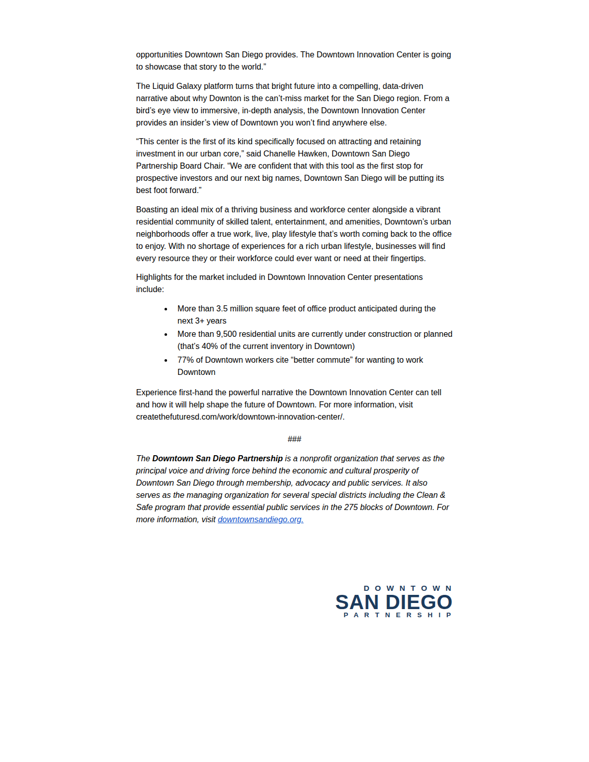opportunities Downtown San Diego provides. The Downtown Innovation Center is going to showcase that story to the world.”
The Liquid Galaxy platform turns that bright future into a compelling, data-driven narrative about why Downton is the can’t-miss market for the San Diego region. From a bird’s eye view to immersive, in-depth analysis, the Downtown Innovation Center provides an insider’s view of Downtown you won’t find anywhere else.
“This center is the first of its kind specifically focused on attracting and retaining investment in our urban core,” said Chanelle Hawken, Downtown San Diego Partnership Board Chair. “We are confident that with this tool as the first stop for prospective investors and our next big names, Downtown San Diego will be putting its best foot forward.”
Boasting an ideal mix of a thriving business and workforce center alongside a vibrant residential community of skilled talent, entertainment, and amenities, Downtown’s urban neighborhoods offer a true work, live, play lifestyle that’s worth coming back to the office to enjoy. With no shortage of experiences for a rich urban lifestyle, businesses will find every resource they or their workforce could ever want or need at their fingertips.
Highlights for the market included in Downtown Innovation Center presentations include:
More than 3.5 million square feet of office product anticipated during the next 3+ years
More than 9,500 residential units are currently under construction or planned (that’s 40% of the current inventory in Downtown)
77% of Downtown workers cite “better commute” for wanting to work Downtown
Experience first-hand the powerful narrative the Downtown Innovation Center can tell and how it will help shape the future of Downtown. For more information, visit createthefuturesd.com/work/downtown-innovation-center/.
###
The Downtown San Diego Partnership is a nonprofit organization that serves as the principal voice and driving force behind the economic and cultural prosperity of Downtown San Diego through membership, advocacy and public services. It also serves as the managing organization for several special districts including the Clean & Safe program that provide essential public services in the 275 blocks of Downtown. For more information, visit downtownsandiego.org.
D O W N T O W N
SAN DIEGO
P A R T N E R S H I P